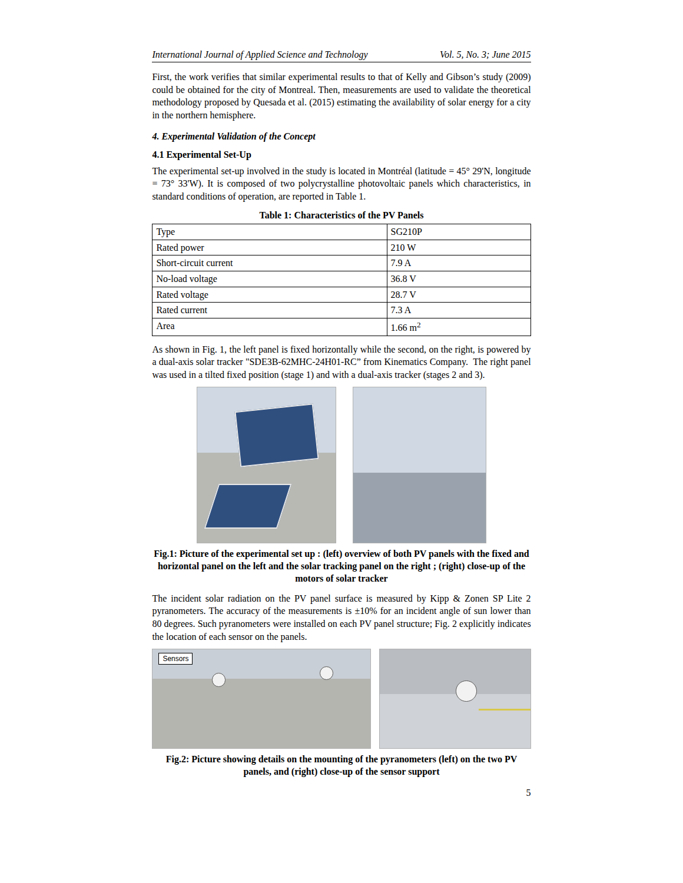International Journal of Applied Science and Technology
Vol. 5, No. 3; June 2015
First, the work verifies that similar experimental results to that of Kelly and Gibson’s study (2009) could be obtained for the city of Montreal. Then, measurements are used to validate the theoretical methodology proposed by Quesada et al. (2015) estimating the availability of solar energy for a city in the northern hemisphere.
4. Experimental Validation of the Concept
4.1 Experimental Set-Up
The experimental set-up involved in the study is located in Montréal (latitude = 45° 29'N, longitude = 73° 33'W). It is composed of two polycrystalline photovoltaic panels which characteristics, in standard conditions of operation, are reported in Table 1.
Table 1: Characteristics of the PV Panels
| Type | SG210P |
| Rated power | 210 W |
| Short-circuit current | 7.9 A |
| No-load voltage | 36.8 V |
| Rated voltage | 28.7 V |
| Rated current | 7.3 A |
| Area | 1.66 m 2 |
As shown in Fig. 1, the left panel is fixed horizontally while the second, on the right, is powered by a dual-axis solar tracker "SDE3B-62MHC-24H01-RC” from Kinematics Company. The right panel was used in a tilted fixed position (stage 1) and with a dual-axis tracker (stages 2 and 3).
Fig.1: Picture of the experimental set up : (left) overview of both PV panels with the fixed and horizontal panel on the left and the solar tracking panel on the right ; (right) close-up of the motors of solar tracker
The incident solar radiation on the PV panel surface is measured by Kipp & Zonen SP Lite 2 pyranometers. The accuracy of the measurements is ±10% for an incident angle of sun lower than 80 degrees. Such pyranometers were installed on each PV panel structure; Fig. 2 explicitly indicates the location of each sensor on the panels.
Sensors
Fig.2: Picture showing details on the mounting of the pyranometers (left) on the two PV panels, and (right) close-up of the sensor support
5